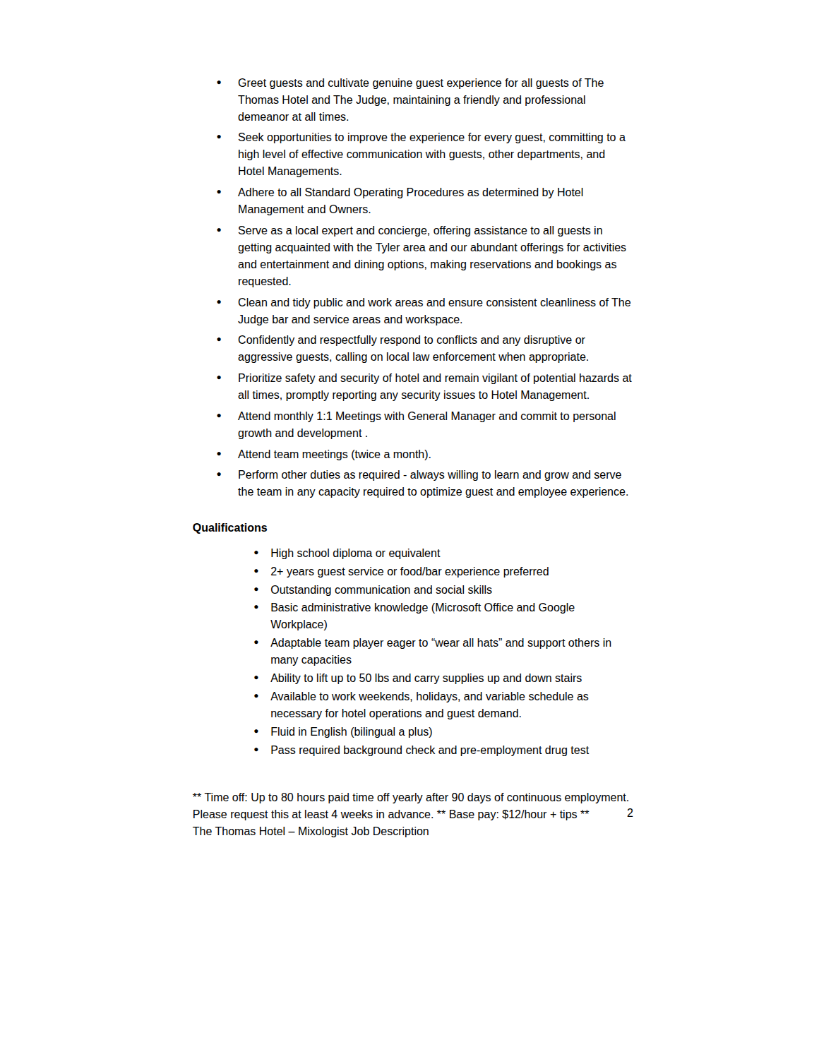Greet guests and cultivate genuine guest experience for all guests of The Thomas Hotel and The Judge, maintaining a friendly and professional demeanor at all times.
Seek opportunities to improve the experience for every guest, committing to a high level of effective communication with guests, other departments, and Hotel Managements.
Adhere to all Standard Operating Procedures as determined by Hotel Management and Owners.
Serve as a local expert and concierge, offering assistance to all guests in getting acquainted with the Tyler area and our abundant offerings for activities and entertainment and dining options, making reservations and bookings as requested.
Clean and tidy public and work areas and ensure consistent cleanliness of The Judge bar and service areas and workspace.
Confidently and respectfully respond to conflicts and any disruptive or aggressive guests, calling on local law enforcement when appropriate.
Prioritize safety and security of hotel and remain vigilant of potential hazards at all times, promptly reporting any security issues to Hotel Management.
Attend monthly 1:1 Meetings with General Manager and commit to personal growth and development .
Attend team meetings (twice a month).
Perform other duties as required - always willing to learn and grow and serve the team in any capacity required to optimize guest and employee experience.
Qualifications
High school diploma or equivalent
2+ years guest service or food/bar experience preferred
Outstanding communication and social skills
Basic administrative knowledge (Microsoft Office and Google Workplace)
Adaptable team player eager to “wear all hats” and support others in many capacities
Ability to lift up to 50 lbs and carry supplies up and down stairs
Available to work weekends, holidays, and variable schedule as necessary for hotel operations and guest demand.
Fluid in English (bilingual a plus)
Pass required background check and pre-employment drug test
** Time off: Up to 80 hours paid time off yearly after 90 days of continuous employment. Please request this at least 4 weeks in advance. ** Base pay: $12/hour + tips **
2
The Thomas Hotel – Mixologist Job Description